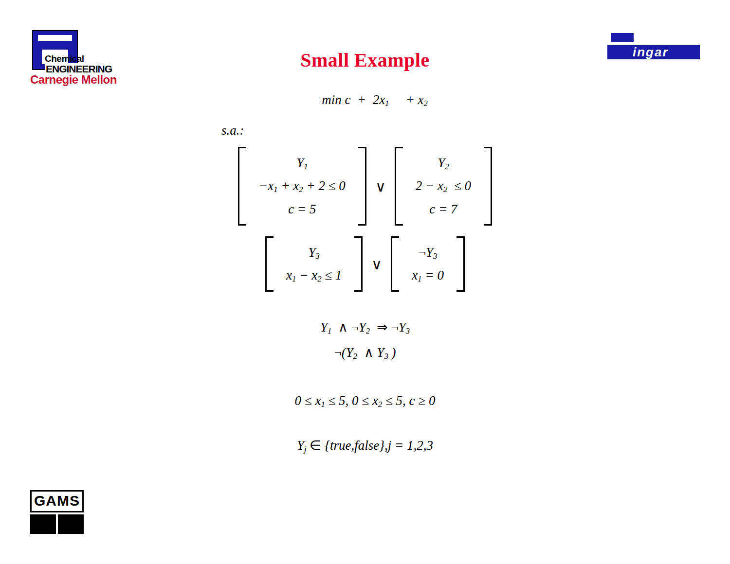Chemical
ENGINEERING
Carnegie Mellon
ingar
Small Example
min c + 2x1 + x2
s.a.:
Y1
−x1 + x2 + 2 ≤ 0
c = 5
∨
Y2
2 − x2 ≤ 0
c = 7
Y3
x1 − x2 ≤ 1
∨
¬Y3
x1 = 0
Y1 ∧ ¬Y2 ⇒ ¬Y3
¬(Y2 ∧ Y3 )
0 ≤ x1 ≤ 5, 0 ≤ x2 ≤ 5, c ≥ 0
Yj ∈ {true,false},j = 1,2,3
GAMS